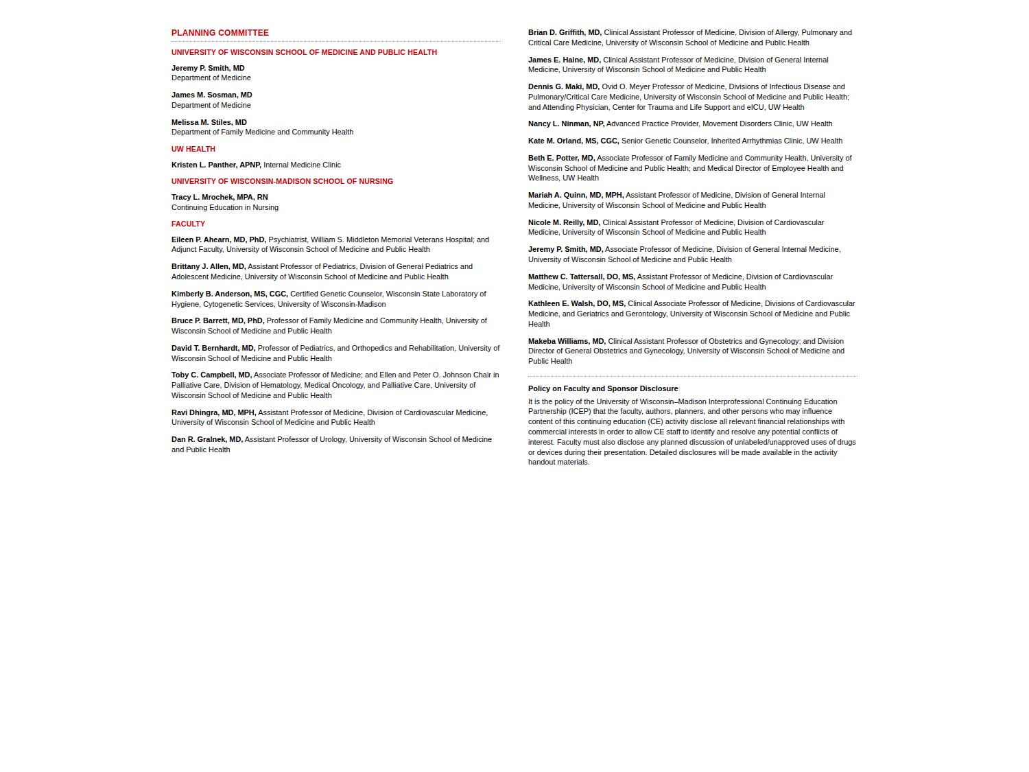PLANNING COMMITTEE
UNIVERSITY OF WISCONSIN SCHOOL OF MEDICINE AND PUBLIC HEALTH
Jeremy P. Smith, MD
Department of Medicine
James M. Sosman, MD
Department of Medicine
Melissa M. Stiles, MD
Department of Family Medicine and Community Health
UW HEALTH
Kristen L. Panther, APNP, Internal Medicine Clinic
UNIVERSITY OF WISCONSIN-MADISON SCHOOL OF NURSING
Tracy L. Mrochek, MPA, RN
Continuing Education in Nursing
FACULTY
Eileen P. Ahearn, MD, PhD, Psychiatrist, William S. Middleton Memorial Veterans Hospital; and Adjunct Faculty, University of Wisconsin School of Medicine and Public Health
Brittany J. Allen, MD, Assistant Professor of Pediatrics, Division of General Pediatrics and Adolescent Medicine, University of Wisconsin School of Medicine and Public Health
Kimberly B. Anderson, MS, CGC, Certified Genetic Counselor, Wisconsin State Laboratory of Hygiene, Cytogenetic Services, University of Wisconsin-Madison
Bruce P. Barrett, MD, PhD, Professor of Family Medicine and Community Health, University of Wisconsin School of Medicine and Public Health
David T. Bernhardt, MD, Professor of Pediatrics, and Orthopedics and Rehabilitation, University of Wisconsin School of Medicine and Public Health
Toby C. Campbell, MD, Associate Professor of Medicine; and Ellen and Peter O. Johnson Chair in Palliative Care, Division of Hematology, Medical Oncology, and Palliative Care, University of Wisconsin School of Medicine and Public Health
Ravi Dhingra, MD, MPH, Assistant Professor of Medicine, Division of Cardiovascular Medicine, University of Wisconsin School of Medicine and Public Health
Dan R. Gralnek, MD, Assistant Professor of Urology, University of Wisconsin School of Medicine and Public Health
Brian D. Griffith, MD, Clinical Assistant Professor of Medicine, Division of Allergy, Pulmonary and Critical Care Medicine, University of Wisconsin School of Medicine and Public Health
James E. Haine, MD, Clinical Assistant Professor of Medicine, Division of General Internal Medicine, University of Wisconsin School of Medicine and Public Health
Dennis G. Maki, MD, Ovid O. Meyer Professor of Medicine, Divisions of Infectious Disease and Pulmonary/Critical Care Medicine, University of Wisconsin School of Medicine and Public Health; and Attending Physician, Center for Trauma and Life Support and eICU, UW Health
Nancy L. Ninman, NP, Advanced Practice Provider, Movement Disorders Clinic, UW Health
Kate M. Orland, MS, CGC, Senior Genetic Counselor, Inherited Arrhythmias Clinic, UW Health
Beth E. Potter, MD, Associate Professor of Family Medicine and Community Health, University of Wisconsin School of Medicine and Public Health; and Medical Director of Employee Health and Wellness, UW Health
Mariah A. Quinn, MD, MPH, Assistant Professor of Medicine, Division of General Internal Medicine, University of Wisconsin School of Medicine and Public Health
Nicole M. Reilly, MD, Clinical Assistant Professor of Medicine, Division of Cardiovascular Medicine, University of Wisconsin School of Medicine and Public Health
Jeremy P. Smith, MD, Associate Professor of Medicine, Division of General Internal Medicine, University of Wisconsin School of Medicine and Public Health
Matthew C. Tattersall, DO, MS, Assistant Professor of Medicine, Division of Cardiovascular Medicine, University of Wisconsin School of Medicine and Public Health
Kathleen E. Walsh, DO, MS, Clinical Associate Professor of Medicine, Divisions of Cardiovascular Medicine, and Geriatrics and Gerontology, University of Wisconsin School of Medicine and Public Health
Makeba Williams, MD, Clinical Assistant Professor of Obstetrics and Gynecology; and Division Director of General Obstetrics and Gynecology, University of Wisconsin School of Medicine and Public Health
Policy on Faculty and Sponsor Disclosure
It is the policy of the University of Wisconsin–Madison Interprofessional Continuing Education Partnership (ICEP) that the faculty, authors, planners, and other persons who may influence content of this continuing education (CE) activity disclose all relevant financial relationships with commercial interests in order to allow CE staff to identify and resolve any potential conflicts of interest. Faculty must also disclose any planned discussion of unlabeled/unapproved uses of drugs or devices during their presentation. Detailed disclosures will be made available in the activity handout materials.